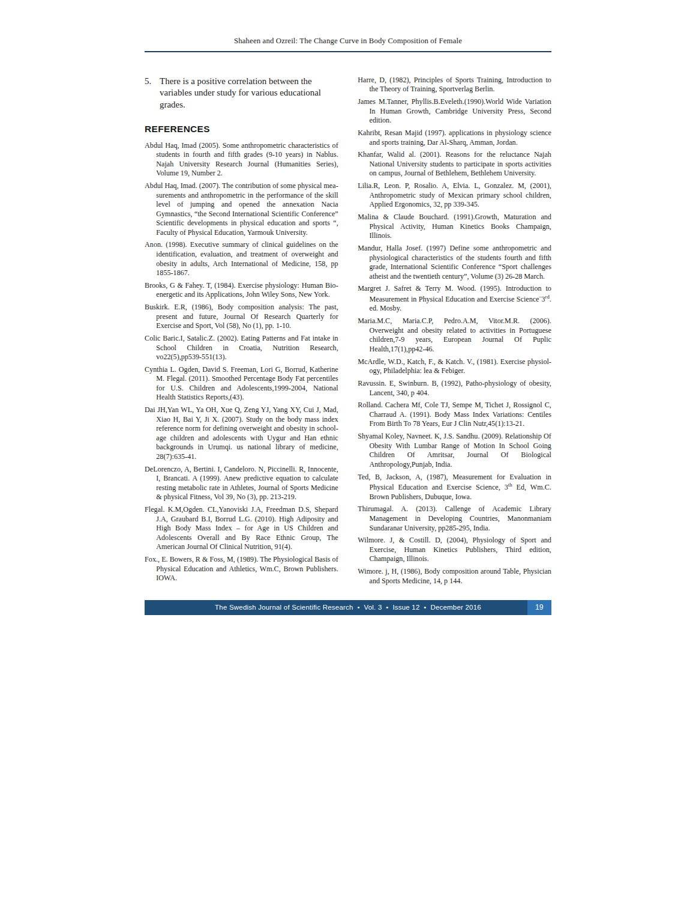Shaheen and Ozreil: The Change Curve in Body Composition of Female
5. There is a positive correlation between the variables under study for various educational grades.
REFERENCES
Abdul Haq, Imad (2005). Some anthropometric characteristics of students in fourth and fifth grades (9-10 years) in Nablus. Najah University Research Journal (Humanities Series), Volume 19, Number 2.
Abdul Haq, Imad. (2007). The contribution of some physical measurements and anthropometric in the performance of the skill level of jumping and opened the annexation Nacia Gymnastics, “the Second International Scientific Conference” Scientific developments in physical education and sports “, Faculty of Physical Education, Yarmouk University.
Anon. (1998). Executive summary of clinical guidelines on the identification, evaluation, and treatment of overweight and obesity in adults, Arch International of Medicine, 158, pp 1855-1867.
Brooks, G & Fahey. T, (1984). Exercise physiology: Human Bio-energetic and its Applications, John Wiley Sons, New York.
Buskirk. E.R, (1986), Body composition analysis: The past, present and future, Journal Of Research Quarterly for Exercise and Sport, Vol (58), No (1), pp. 1-10.
Colic Baric.I, Satalic.Z. (2002). Eating Patterns and Fat intake in School Children in Croatia, Nutrition Research, vo22(5),pp539-551(13).
Cynthia L. Ogden, David S. Freeman, Lori G, Borrud, Katherine M. Flegal. (2011). Smoothed Percentage Body Fat percentiles for U.S. Children and Adolescents,1999-2004, National Health Statistics Reports,(43).
Dai JH,Yan WL, Ya OH, Xue Q, Zeng YJ, Yang XY, Cui J, Mad, Xiao H, Bai Y, Ji X. (2007). Study on the body mass index reference norm for defining overweight and obesity in school-age children and adolescents with Uygur and Han ethnic backgrounds in Urumqi. us national library of medicine, 28(7):635-41.
DeLorenczo, A, Bertini. I, Candeloro. N, Piccinelli. R, Innocente, I, Brancati. A (1999). Anew predictive equation to calculate resting metabolic rate in Athletes, Journal of Sports Medicine & physical Fitness, Vol 39, No (3), pp. 213-219.
Flegal. K.M,Ogden. CL,Yanoviski J.A, Freedman D.S, Shepard J.A, Graubard B.I, Borrud L.G. (2010). High Adiposity and High Body Mass Index – for Age in US Children and Adolescents Overall and By Race Ethnic Group, The American Journal Of Clinical Nutrition, 91(4).
Fox., E. Bowers, R & Foss, M, (1989). The Physiological Basis of Physical Education and Athletics, Wm.C, Brown Publishers. IOWA.
Harre, D, (1982), Principles of Sports Training, Introduction to the Theory of Training, Sportverlag Berlin.
James M.Tanner, Phyllis.B.Eveleth.(1990).World Wide Variation In Human Growth, Cambridge University Press, Second edition.
Kahribt, Resan Majid (1997). applications in physiology science and sports training, Dar Al-Sharq, Amman, Jordan.
Khanfar, Walid al. (2001). Reasons for the reluctance Najah National University students to participate in sports activities on campus, Journal of Bethlehem, Bethlehem University.
Lilia.R, Leon. P, Rosalio. A, Elvia. L, Gonzalez. M, (2001), Anthropometric study of Mexican primary school children, Applied Ergonomics, 32, pp 339-345.
Malina & Claude Bouchard. (1991).Growth, Maturation and Physical Activity, Human Kinetics Books Champaign, Illinois.
Mandur, Halla Josef. (1997) Define some anthropometric and physiological characteristics of the students fourth and fifth grade, International Scientific Conference “Sport challenges atheist and the twentieth century”, Volume (3) 26-28 March.
Margret J. Safret & Terry M. Wood. (1995). Introduction to Measurement in Physical Education and Exercise Science¨3rd. ed. Mosby.
Maria.M.C, Maria.C.P, Pedro.A.M, Vitor.M.R. (2006). Overweight and obesity related to activities in Portuguese children,7-9 years, European Journal Of Puplic Health,17(1),pp42-46.
McArdle, W.D., Katch, F., & Katch. V., (1981). Exercise physiology, Philadelphia: lea & Febiger.
Ravussin. E, Swinburn. B, (1992), Patho-physiology of obesity, Lancent, 340, p 404.
Rolland. Cachera Mf, Cole TJ, Sempe M, Tichet J, Rossignol C, Charraud A. (1991). Body Mass Index Variations: Centiles From Birth To 78 Years, Eur J Clin Nutr,45(1):13-21.
Shyamal Koley, Navneet. K, J.S. Sandhu. (2009). Relationship Of Obesity With Lumbar Range of Motion In School Going Children Of Amritsar, Journal Of Biological Anthropology,Punjab, India.
Ted, B, Jackson, A, (1987), Measurement for Evaluation in Physical Education and Exercise Science, 3th Ed, Wm.C. Brown Publishers, Dubuque, Iowa.
Thirumagal. A. (2013). Callenge of Academic Library Management in Developing Countries, Manonmaniam Sundaranar University, pp285-295, India.
Wilmore. J, & Costill. D, (2004), Physiology of Sport and Exercise, Human Kinetics Publishers, Third edition, Champaign, Illinois.
Wimore. j, H, (1986), Body composition around Table, Physician and Sports Medicine, 14, p 144.
The Swedish Journal of Scientific Research • Vol. 3 • Issue 12 • December 2016
19